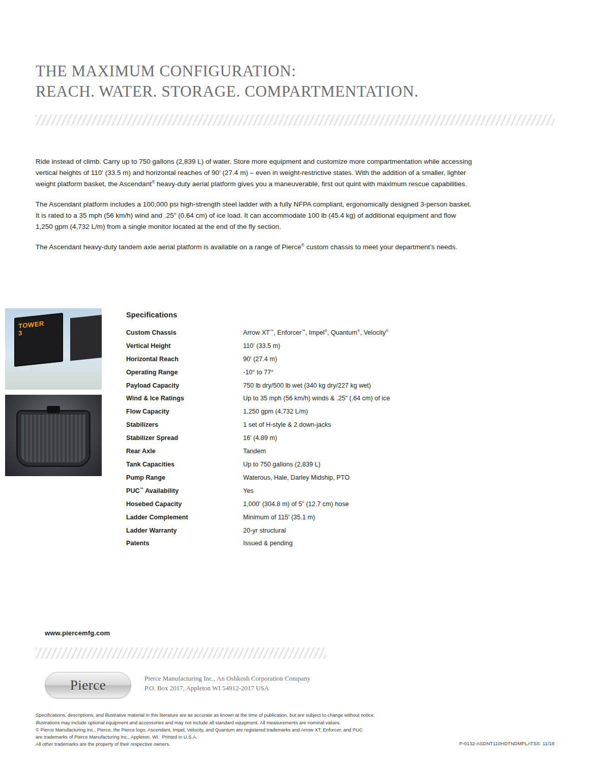The Maximum Configuration: Reach. Water. Storage. Compartmentation.
Ride instead of climb. Carry up to 750 gallons (2,839 L) of water. Store more equipment and customize more compartmentation while accessing vertical heights of 110' (33.5 m) and horizontal reaches of 90' (27.4 m) – even in weight-restrictive states. With the addition of a smaller, lighter weight platform basket, the Ascendant® heavy-duty aerial platform gives you a maneuverable, first out quint with maximum rescue capabilities.
The Ascendant platform includes a 100,000 psi high-strength steel ladder with a fully NFPA compliant, ergonomically designed 3-person basket. It is rated to a 35 mph (56 km/h) wind and .25" (0.64 cm) of ice load. It can accommodate 100 lb (45.4 kg) of additional equipment and flow 1,250 gpm (4,732 L/m) from a single monitor located at the end of the fly section.
The Ascendant heavy-duty tandem axle aerial platform is available on a range of Pierce® custom chassis to meet your department’s needs.
P110
Specifications
| Custom Chassis | Arrow XT ™ , Enforcer ™ , Impel ® , Quantum ® , Velocity ® |
| Vertical Height | 110' (33.5 m) |
| Horizontal Reach | 90' (27.4 m) |
| Operating Range | -10° to 77° |
| Payload Capacity | 750 lb dry/500 lb wet (340 kg dry/227 kg wet) |
| Wind & Ice Ratings | Up to 35 mph (56 km/h) winds & .25" (.64 cm) of ice |
| Flow Capacity | 1,250 gpm (4,732 L/m) |
| Stabilizers | 1 set of H-style & 2 down-jacks |
| Stabilizer Spread | 16' (4.89 m) |
| Rear Axle | Tandem |
| Tank Capacities | Up to 750 gallons (2,839 L) |
| Pump Range | Waterous, Hale, Darley Midship, PTO |
| PUC ™ Availability | Yes |
| Hosebed Capacity | 1,000' (304.8 m) of 5" (12.7 cm) hose |
| Ladder Complement | Minimum of 115' (35.1 m) |
| Ladder Warranty | 20-yr structural |
| Patents | Issued & pending |
www.piercemfg.com
Pierce
Pierce Manufacturing Inc., An Oshkosh Corporation Company
P.O. Box 2017, Appleton WI 54912-2017 USA
Specifications, descriptions, and illustrative material in this literature are as accurate as known at the time of publication, but are subject to change without notice.
Illustrations may include optional equipment and accessories and may not include all standard equipment. All measurements are nominal values.
© Pierce Manufacturing Inc., Pierce, the Pierce logo, Ascendant, Impel, Velocity, and Quantum are registered trademarks and Arrow XT, Enforcer, and PUC
are trademarks of Pierce Manufacturing Inc., Appleton, WI. Printed in U.S.A.
All other trademarks are the property of their respective owners.
P-0132-ASDNT110HDTNDMPLATSS 11/18